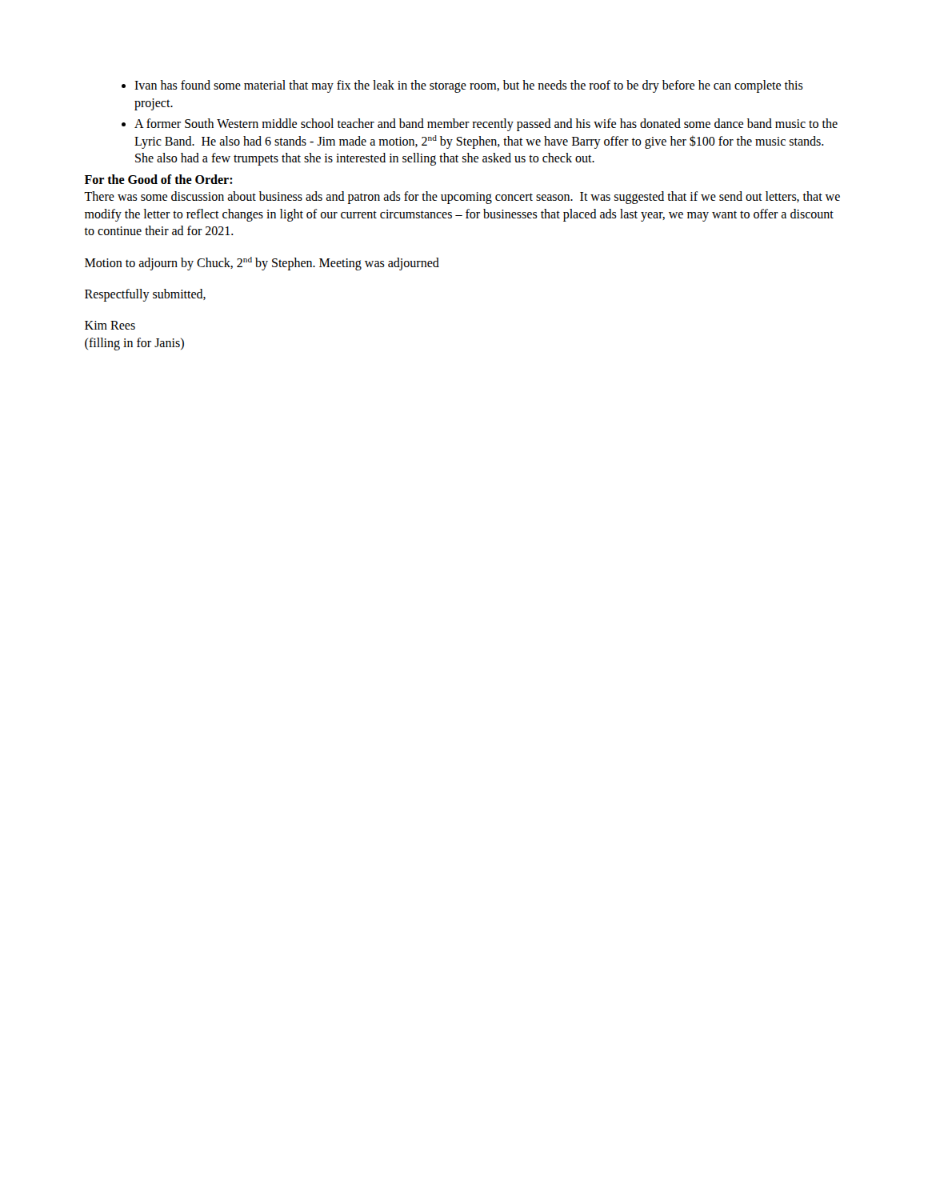Ivan has found some material that may fix the leak in the storage room, but he needs the roof to be dry before he can complete this project.
A former South Western middle school teacher and band member recently passed and his wife has donated some dance band music to the Lyric Band. He also had 6 stands - Jim made a motion, 2nd by Stephen, that we have Barry offer to give her $100 for the music stands. She also had a few trumpets that she is interested in selling that she asked us to check out.
For the Good of the Order:
There was some discussion about business ads and patron ads for the upcoming concert season. It was suggested that if we send out letters, that we modify the letter to reflect changes in light of our current circumstances – for businesses that placed ads last year, we may want to offer a discount to continue their ad for 2021.
Motion to adjourn by Chuck, 2nd by Stephen. Meeting was adjourned
Respectfully submitted,
Kim Rees
(filling in for Janis)